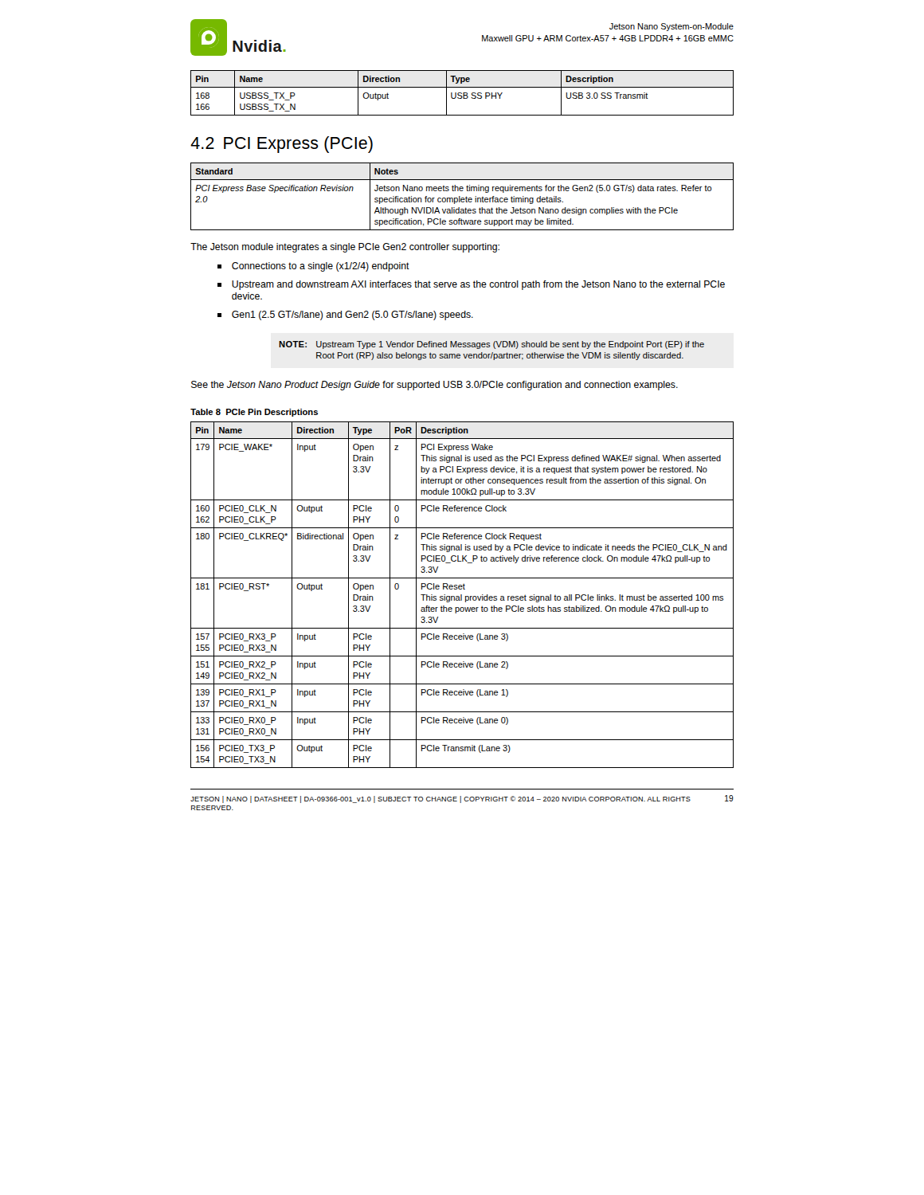NVIDIA.
Jetson Nano System-on-Module
Maxwell GPU + ARM Cortex-A57 + 4GB LPDDR4 + 16GB eMMC
| Pin | Name | Direction | Type | Description |
| --- | --- | --- | --- | --- |
| 168 166 | USBSS_TX_P USBSS_TX_N | Output | USB SS PHY | USB 3.0 SS Transmit |
4.2 PCI Express (PCIe)
| Standard | Notes |
| --- | --- |
| PCI Express Base Specification Revision 2.0 | Jetson Nano meets the timing requirements for the Gen2 (5.0 GT/s) data rates. Refer to specification for complete interface timing details. Although NVIDIA validates that the Jetson Nano design complies with the PCIe specification, PCIe software support may be limited. |
The Jetson module integrates a single PCIe Gen2 controller supporting:
Connections to a single (x1/2/4) endpoint
Upstream and downstream AXI interfaces that serve as the control path from the Jetson Nano to the external PCIe device.
Gen1 (2.5 GT/s/lane) and Gen2 (5.0 GT/s/lane) speeds.
NOTE:
Upstream Type 1 Vendor Defined Messages (VDM) should be sent by the Endpoint Port (EP) if the Root Port (RP) also belongs to same vendor/partner; otherwise the VDM is silently discarded.
See the Jetson Nano Product Design Guide for supported USB 3.0/PCIe configuration and connection examples.
Table 8 PCIe Pin Descriptions
| Pin | Name | Direction | Type | PoR | Description |
| --- | --- | --- | --- | --- | --- |
| 179 | PCIE_WAKE* | Input | Open Drain 3.3V | z | PCI Express Wake This signal is used as the PCI Express defined WAKE# signal. When asserted by a PCI Express device, it is a request that system power be restored. No interrupt or other consequences result from the assertion of this signal. On module 100kΩ pull-up to 3.3V |
| 160 162 | PCIE0_CLK_N PCIE0_CLK_P | Output | PCIe PHY | 0 0 | PCIe Reference Clock |
| 180 | PCIE0_CLKREQ* | Bidirectional | Open Drain 3.3V | z | PCIe Reference Clock Request This signal is used by a PCIe device to indicate it needs the PCIE0_CLK_N and PCIE0_CLK_P to actively drive reference clock. On module 47kΩ pull-up to 3.3V |
| 181 | PCIE0_RST* | Output | Open Drain 3.3V | 0 | PCIe Reset This signal provides a reset signal to all PCIe links. It must be asserted 100 ms after the power to the PCIe slots has stabilized. On module 47kΩ pull-up to 3.3V |
| 157 155 | PCIE0_RX3_P PCIE0_RX3_N | Input | PCIe PHY | | PCIe Receive (Lane 3) |
| 151 149 | PCIE0_RX2_P PCIE0_RX2_N | Input | PCIe PHY | | PCIe Receive (Lane 2) |
| 139 137 | PCIE0_RX1_P PCIE0_RX1_N | Input | PCIe PHY | | PCIe Receive (Lane 1) |
| 133 131 | PCIE0_RX0_P PCIE0_RX0_N | Input | PCIe PHY | | PCIe Receive (Lane 0) |
| 156 154 | PCIE0_TX3_P PCIE0_TX3_N | Output | PCIe PHY | | PCIe Transmit (Lane 3) |
JETSON | NANO | DATASHEET | DA-09366-001_v1.0 | SUBJECT TO CHANGE | COPYRIGHT © 2014 – 2020 NVIDIA CORPORATION. ALL RIGHTS RESERVED.
19